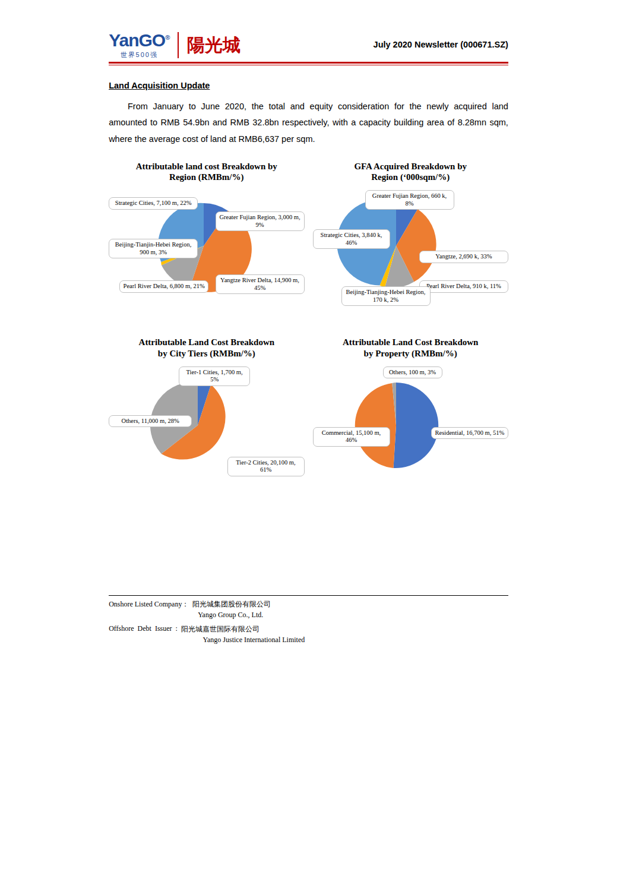YanGO®
世界500强
陽光城
July 2020 Newsletter (000671.SZ)
Land Acquisition Update
From January to June 2020, the total and equity consideration for the newly acquired land amounted to RMB 54.9bn and RMB 32.8bn respectively, with a capacity building area of 8.28mn sqm, where the average cost of land at RMB6,637 per sqm.
Attributable land cost Breakdown by
Region (RMBm/%)
Strategic Cities, 7,100 m, 22%
Beijing-Tianjin-Hebei Region, 900 m, 3%
Pearl River Delta, 6,800 m, 21%
Greater Fujian Region, 3,000 m, 9%
Yangtze River Delta, 14,900 m, 45%
GFA Acquired Breakdown by
Region (‘000sqm/%)
Greater Fujian Region, 660 k, 8%
Strategic Cities, 3,840 k, 46%
Yangtze, 2,690 k, 33%
Pearl River Delta, 910 k, 11%
Beijing-Tianjing-Hebei Region, 170 k, 2%
Attributable Land Cost Breakdown
by City Tiers (RMBm/%)
Tier-1 Cities, 1,700 m, 5%
Others, 11,000 m, 28%
Tier-2 Cities, 20,100 m, 61%
Attributable Land Cost Breakdown
by Property (RMBm/%)
Others, 100 m, 3%
Commercial, 15,100 m, 46%
Residential, 16,700 m, 51%
Onshore Listed Company：
阳光城集团股份有限公司
Yango Group Co., Ltd.
Offshore Debt Issuer :
阳光城嘉世国际有限公司
Yango Justice International Limited